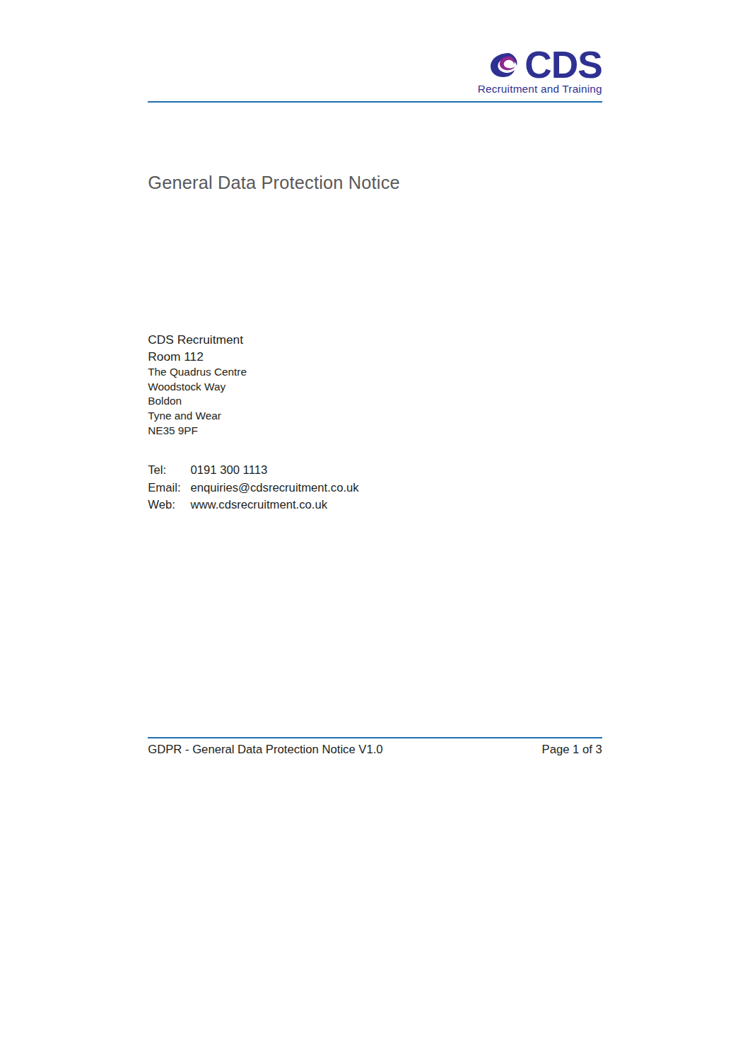CDS
Recruitment and Training
General Data Protection Notice
CDS Recruitment
Room 112
The Quadrus Centre
Woodstock Way
Boldon
Tyne and Wear
NE35 9PF
| Tel: | 0191 300 1113 |
| Email: | enquiries@cdsrecruitment.co.uk |
| Web: | www.cdsrecruitment.co.uk |
GDPR - General Data Protection Notice V1.0
Page 1 of 3